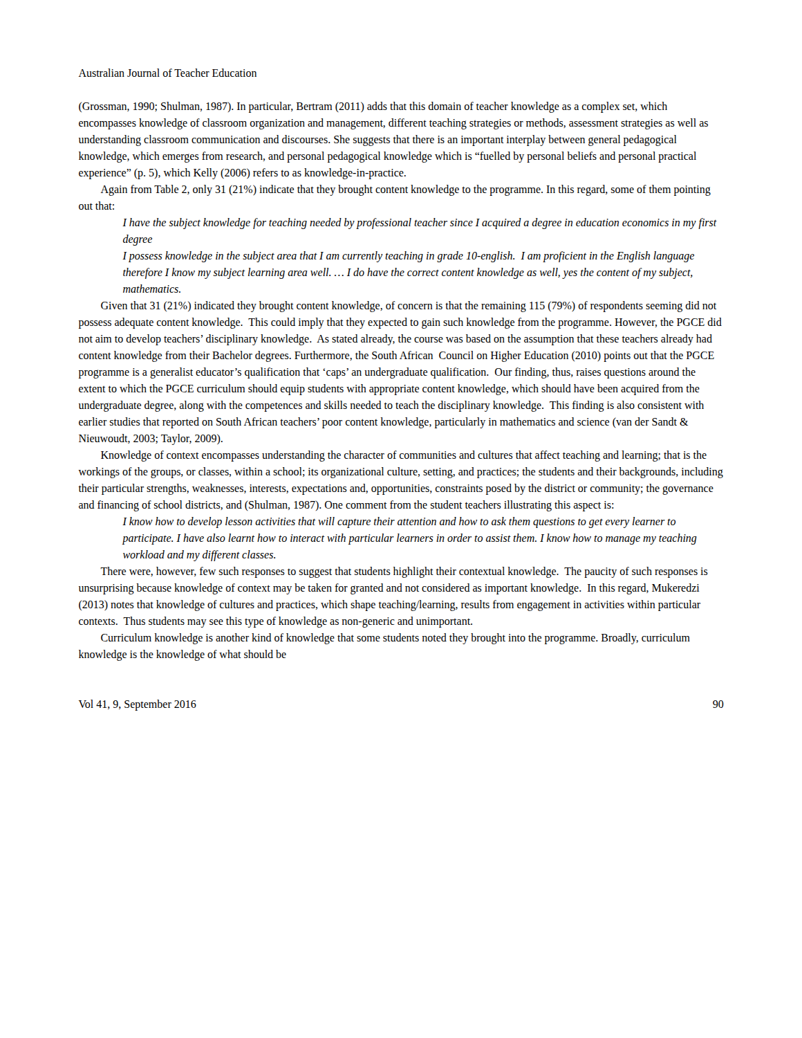Australian Journal of Teacher Education
(Grossman, 1990; Shulman, 1987). In particular, Bertram (2011) adds that this domain of teacher knowledge as a complex set, which encompasses knowledge of classroom organization and management, different teaching strategies or methods, assessment strategies as well as understanding classroom communication and discourses. She suggests that there is an important interplay between general pedagogical knowledge, which emerges from research, and personal pedagogical knowledge which is “fuelled by personal beliefs and personal practical experience” (p. 5), which Kelly (2006) refers to as knowledge-in-practice.
Again from Table 2, only 31 (21%) indicate that they brought content knowledge to the programme. In this regard, some of them pointing out that:
I have the subject knowledge for teaching needed by professional teacher since I acquired a degree in education economics in my first degree
I possess knowledge in the subject area that I am currently teaching in grade 10-english. I am proficient in the English language therefore I know my subject learning area well. … I do have the correct content knowledge as well, yes the content of my subject, mathematics.
Given that 31 (21%) indicated they brought content knowledge, of concern is that the remaining 115 (79%) of respondents seeming did not possess adequate content knowledge. This could imply that they expected to gain such knowledge from the programme. However, the PGCE did not aim to develop teachers’ disciplinary knowledge. As stated already, the course was based on the assumption that these teachers already had content knowledge from their Bachelor degrees. Furthermore, the South African Council on Higher Education (2010) points out that the PGCE programme is a generalist educator’s qualification that ‘caps’ an undergraduate qualification. Our finding, thus, raises questions around the extent to which the PGCE curriculum should equip students with appropriate content knowledge, which should have been acquired from the undergraduate degree, along with the competences and skills needed to teach the disciplinary knowledge. This finding is also consistent with earlier studies that reported on South African teachers’ poor content knowledge, particularly in mathematics and science (van der Sandt & Nieuwoudt, 2003; Taylor, 2009).
Knowledge of context encompasses understanding the character of communities and cultures that affect teaching and learning; that is the workings of the groups, or classes, within a school; its organizational culture, setting, and practices; the students and their backgrounds, including their particular strengths, weaknesses, interests, expectations and, opportunities, constraints posed by the district or community; the governance and financing of school districts, and (Shulman, 1987). One comment from the student teachers illustrating this aspect is:
I know how to develop lesson activities that will capture their attention and how to ask them questions to get every learner to participate. I have also learnt how to interact with particular learners in order to assist them. I know how to manage my teaching workload and my different classes.
There were, however, few such responses to suggest that students highlight their contextual knowledge. The paucity of such responses is unsurprising because knowledge of context may be taken for granted and not considered as important knowledge. In this regard, Mukeredzi (2013) notes that knowledge of cultures and practices, which shape teaching/learning, results from engagement in activities within particular contexts. Thus students may see this type of knowledge as non-generic and unimportant.
Curriculum knowledge is another kind of knowledge that some students noted they brought into the programme. Broadly, curriculum knowledge is the knowledge of what should be
Vol 41, 9, September 2016 90